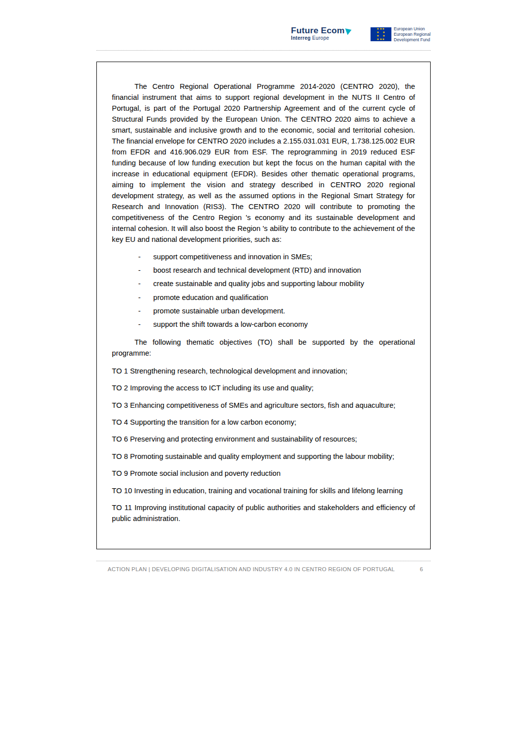Future Ecom
Interreg Europe
European Union
European Regional
Development Fund
The Centro Regional Operational Programme 2014-2020 (CENTRO 2020), the financial instrument that aims to support regional development in the NUTS II Centro of Portugal, is part of the Portugal 2020 Partnership Agreement and of the current cycle of Structural Funds provided by the European Union. The CENTRO 2020 aims to achieve a smart, sustainable and inclusive growth and to the economic, social and territorial cohesion. The financial envelope for CENTRO 2020 includes a 2.155.031.031 EUR, 1.738.125.002 EUR from EFDR and 416.906.029 EUR from ESF. The reprogramming in 2019 reduced ESF funding because of low funding execution but kept the focus on the human capital with the increase in educational equipment (EFDR). Besides other thematic operational programs, aiming to implement the vision and strategy described in CENTRO 2020 regional development strategy, as well as the assumed options in the Regional Smart Strategy for Research and Innovation (RIS3). The CENTRO 2020 will contribute to promoting the competitiveness of the Centro Region 's economy and its sustainable development and internal cohesion. It will also boost the Region 's ability to contribute to the achievement of the key EU and national development priorities, such as:
support competitiveness and innovation in SMEs;
boost research and technical development (RTD) and innovation
create sustainable and quality jobs and supporting labour mobility
promote education and qualification
promote sustainable urban development.
support the shift towards a low-carbon economy
The following thematic objectives (TO) shall be supported by the operational programme:
TO 1 Strengthening research, technological development and innovation;
TO 2 Improving the access to ICT including its use and quality;
TO 3 Enhancing competitiveness of SMEs and agriculture sectors, fish and aquaculture;
TO 4 Supporting the transition for a low carbon economy;
TO 6 Preserving and protecting environment and sustainability of resources;
TO 8 Promoting sustainable and quality employment and supporting the labour mobility;
TO 9 Promote social inclusion and poverty reduction
TO 10 Investing in education, training and vocational training for skills and lifelong learning
TO 11 Improving institutional capacity of public authorities and stakeholders and efficiency of public administration.
ACTION PLAN | DEVELOPING DIGITALISATION AND INDUSTRY 4.0 IN CENTRO REGION OF PORTUGAL 6